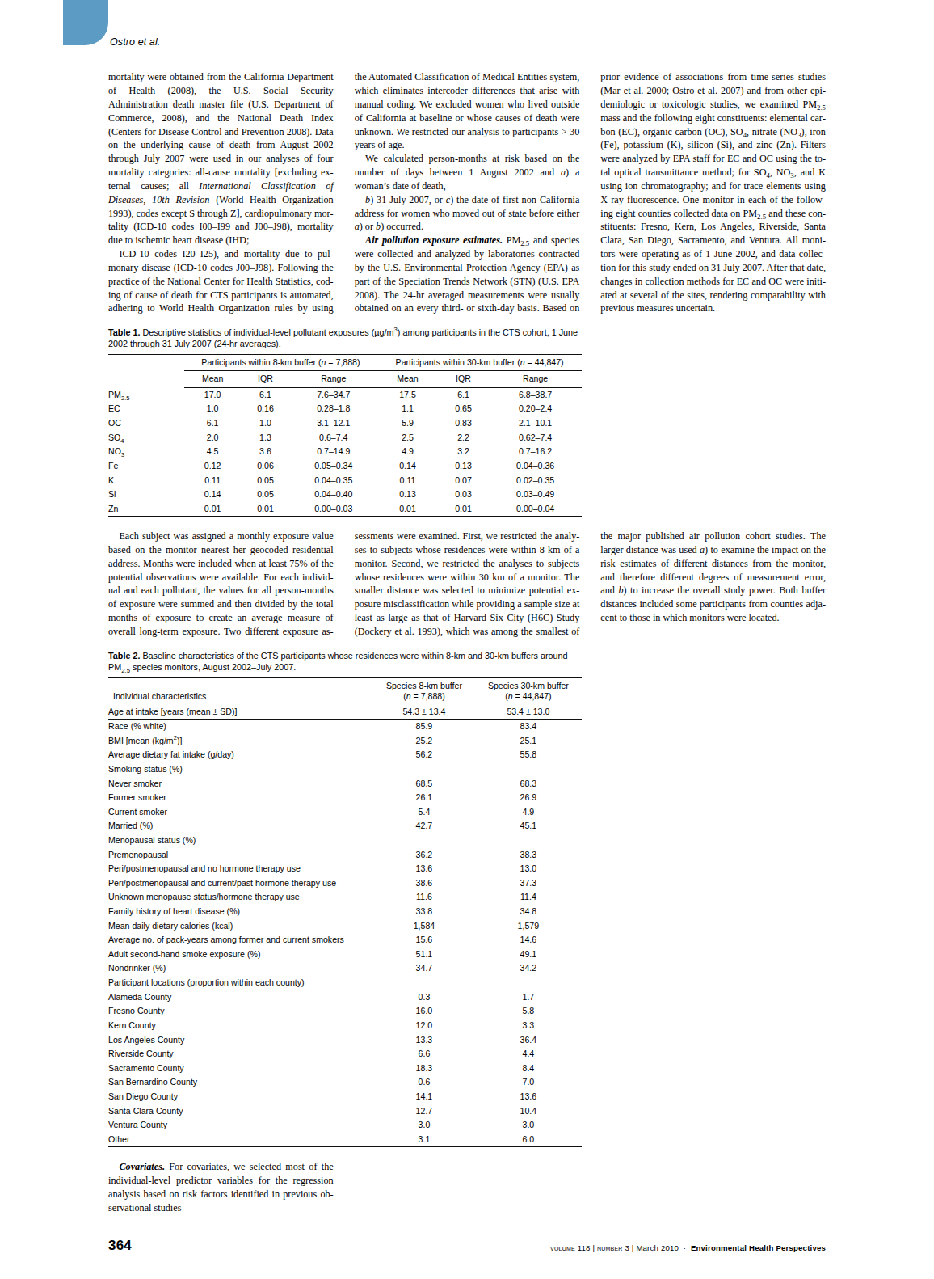Ostro et al.
mortality were obtained from the California Department of Health (2008), the U.S. Social Security Administration death master file (U.S. Department of Commerce, 2008), and the National Death Index (Centers for Disease Control and Prevention 2008). Data on the underlying cause of death from August 2002 through July 2007 were used in our analyses of four mortality categories: all-cause mortality [excluding external causes; all International Classification of Diseases, 10th Revision (World Health Organization 1993), codes except S through Z], cardiopulmonary mortality (ICD-10 codes I00–I99 and J00–J98), mortality due to ischemic heart disease (IHD;
ICD-10 codes I20–I25), and mortality due to pulmonary disease (ICD-10 codes J00–J98). Following the practice of the National Center for Health Statistics, coding of cause of death for CTS participants is automated, adhering to World Health Organization rules by using the Automated Classification of Medical Entities system, which eliminates intercoder differences that arise with manual coding. We excluded women who lived outside of California at baseline or whose causes of death were unknown. We restricted our analysis to participants > 30 years of age.
We calculated person-months at risk based on the number of days between 1 August 2002 and a) a woman’s date of death,
b) 31 July 2007, or c) the date of first non-California address for women who moved out of state before either a) or b) occurred.
Air pollution exposure estimates. PM2.5 and species were collected and analyzed by laboratories contracted by the U.S. Environmental Protection Agency (EPA) as part of the Speciation Trends Network (STN) (U.S. EPA 2008). The 24-hr averaged measurements were usually obtained on an every third- or sixth-day basis. Based on prior evidence of associations from time-series studies (Mar et al. 2000; Ostro et al. 2007) and from other epidemiologic or toxicologic studies, we examined PM2.5 mass and the following eight constituents: elemental carbon (EC), organic carbon (OC), SO4, nitrate (NO3), iron (Fe), potassium (K), silicon (Si), and zinc (Zn). Filters were analyzed by EPA staff for EC and OC using the total optical transmittance method; for SO4, NO3, and K using ion chromatography; and for trace elements using X-ray fluorescence. One monitor in each of the following eight counties collected data on PM2.5 and these constituents: Fresno, Kern, Los Angeles, Riverside, Santa Clara, San Diego, Sacramento, and Ventura. All monitors were operating as of 1 June 2002, and data collection for this study ended on 31 July 2007. After that date, changes in collection methods for EC and OC were initiated at several of the sites, rendering comparability with previous measures uncertain.
Table 1. Descriptive statistics of individual-level pollutant exposures (µg/m 3 ) among participants in the CTS cohort, 1 June 2002 through 31 July 2007 (24-hr averages).
| | Participants within 8-km buffer ( n = 7,888) | Participants within 30-km buffer ( n = 44,847) |
| --- | --- | --- |
| Mean | IQR | Range | Mean | IQR | Range |
| PM 2.5 | 17.0 | 6.1 | 7.6–34.7 | 17.5 | 6.1 | 6.8–38.7 |
| EC | 1.0 | 0.16 | 0.28–1.8 | 1.1 | 0.65 | 0.20–2.4 |
| OC | 6.1 | 1.0 | 3.1–12.1 | 5.9 | 0.83 | 2.1–10.1 |
| SO 4 | 2.0 | 1.3 | 0.6–7.4 | 2.5 | 2.2 | 0.62–7.4 |
| NO 3 | 4.5 | 3.6 | 0.7–14.9 | 4.9 | 3.2 | 0.7–16.2 |
| Fe | 0.12 | 0.06 | 0.05–0.34 | 0.14 | 0.13 | 0.04–0.36 |
| K | 0.11 | 0.05 | 0.04–0.35 | 0.11 | 0.07 | 0.02–0.35 |
| Si | 0.14 | 0.05 | 0.04–0.40 | 0.13 | 0.03 | 0.03–0.49 |
| Zn | 0.01 | 0.01 | 0.00–0.03 | 0.01 | 0.01 | 0.00–0.04 |
Each subject was assigned a monthly exposure value based on the monitor nearest her geocoded residential address. Months were included when at least 75% of the potential observations were available. For each individual and each pollutant, the values for all person-months of exposure were summed and then divided by the total months of exposure to create an average measure of overall long-term exposure. Two different exposure assessments were examined. First, we restricted the analyses to subjects whose residences were within 8 km of a monitor. Second, we restricted the analyses to subjects whose residences were within 30 km of a monitor. The smaller distance was selected to minimize potential exposure misclassification while providing a sample size at least as large as that of Harvard Six City (H6C) Study (Dockery et al. 1993), which was among the smallest of the major published air pollution cohort studies. The larger distance was used a) to examine the impact on the risk estimates of different distances from the monitor, and therefore different degrees of measurement error, and b) to increase the overall study power. Both buffer distances included some participants from counties adjacent to those in which monitors were located.
Table 2. Baseline characteristics of the CTS participants whose residences were within 8-km and 30-km buffers around PM 2.5 species monitors, August 2002–July 2007.
| Individual characteristics | Species 8-km buffer ( n = 7,888) | Species 30-km buffer ( n = 44,847) |
| --- | --- | --- |
| Age at intake [years (mean ± SD)] | 54.3 ± 13.4 | 53.4 ± 13.0 |
| Race (% white) | 85.9 | 83.4 |
| BMI [mean (kg/m 2 )] | 25.2 | 25.1 |
| Average dietary fat intake (g/day) | 56.2 | 55.8 |
| Smoking status (%) | | |
| Never smoker | 68.5 | 68.3 |
| Former smoker | 26.1 | 26.9 |
| Current smoker | 5.4 | 4.9 |
| Married (%) | 42.7 | 45.1 |
| Menopausal status (%) | | |
| Premenopausal | 36.2 | 38.3 |
| Peri/postmenopausal and no hormone therapy use | 13.6 | 13.0 |
| Peri/postmenopausal and current/past hormone therapy use | 38.6 | 37.3 |
| Unknown menopause status/hormone therapy use | 11.6 | 11.4 |
| Family history of heart disease (%) | 33.8 | 34.8 |
| Mean daily dietary calories (kcal) | 1,584 | 1,579 |
| Average no. of pack-years among former and current smokers | 15.6 | 14.6 |
| Adult second-hand smoke exposure (%) | 51.1 | 49.1 |
| Nondrinker (%) | 34.7 | 34.2 |
| Participant locations (proportion within each county) | | |
| Alameda County | 0.3 | 1.7 |
| Fresno County | 16.0 | 5.8 |
| Kern County | 12.0 | 3.3 |
| Los Angeles County | 13.3 | 36.4 |
| Riverside County | 6.6 | 4.4 |
| Sacramento County | 18.3 | 8.4 |
| San Bernardino County | 0.6 | 7.0 |
| San Diego County | 14.1 | 13.6 |
| Santa Clara County | 12.7 | 10.4 |
| Ventura County | 3.0 | 3.0 |
| Other | 3.1 | 6.0 |
Covariates. For covariates, we selected most of the individual-level predictor variables for the regression analysis based on risk factors identified in previous observational studies
364
volume 118 | number 3 | March 2010 · Environmental Health Perspectives